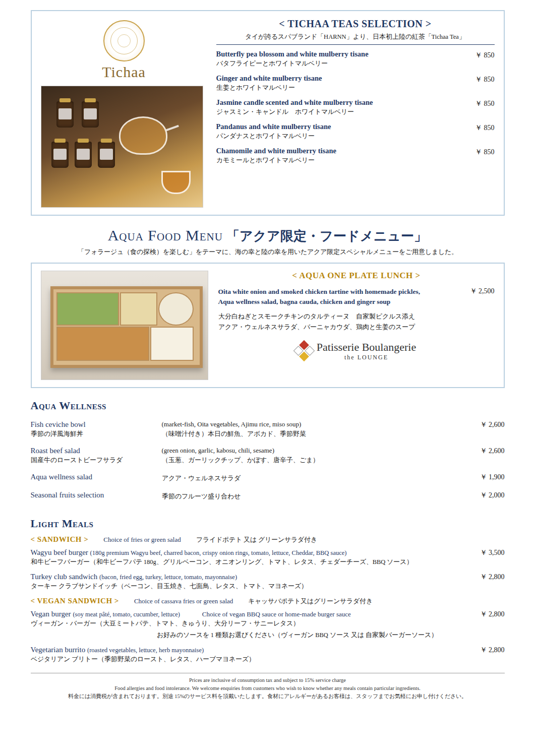Tichaa
< TICHAA TEAS SELECTION >
タイが誇るスパブランド「HARNN」より、日本初上陸の紅茶「Tichaa Tea」
Butterfly pea blossom and white mulberry tisane
バタフライピーとホワイトマルベリー
￥ 850
Ginger and white mulberry tisane
生姜とホワイトマルベリー
￥ 850
Jasmine candle scented and white mulberry tisane
ジャスミン・キャンドル　ホワイトマルベリー
￥ 850
Pandanus and white mulberry tisane
パンダナスとホワイトマルベリー
￥ 850
Chamomile and white mulberry tisane
カモミールとホワイトマルベリー
￥ 850
Aqua Food Menu 「アクア限定・フードメニュー」
「フォラージュ（食の探検）を楽しむ」をテーマに、海の幸と陸の幸を用いたアクア限定スペシャルメニューをご用意しました。
< AQUA ONE PLATE LUNCH >
Oita white onion and smoked chicken tartine with homemade pickles,
Aqua wellness salad, bagna cauda, chicken and ginger soup
￥ 2,500
大分白ねぎとスモークチキンのタルティーヌ　自家製ピクルス添え
アクア・ウェルネスサラダ、バーニャカウダ、鶏肉と生姜のスープ
Patisserie Boulangerie
the LOUNGE
Aqua Wellness
| Fish ceviche bowl 季節の洋風海鮮丼 | (market-fish, Oita vegetables, Ajimu rice, miso soup) （味噌汁付き）本日の鮮魚、アボカド、季節野菜 | ￥ 2,600 |
| Roast beef salad 国産牛のローストビーフサラダ | (green onion, garlic, kabosu, chili, sesame) （玉葱、ガーリックチップ、かぼす、唐辛子、ごま） | ￥ 2,600 |
| Aqua wellness salad | アクア・ウェルネスサラダ | ￥ 1,900 |
| Seasonal fruits selection | 季節のフルーツ盛り合わせ | ￥ 2,000 |
Light Meals
< SANDWICH >
Choice of fries or green salad
フライドポテト 又は グリーンサラダ付き
Wagyu beef burger (180g premium Wagyu beef, charred bacon, crispy onion rings, tomato, lettuce, Cheddar, BBQ sauce)
和牛ビーフバーガー（和牛ビーフパテ 180g、グリルベーコン、オニオンリング、トマト、レタス、チェダーチーズ、BBQ ソース）
￥ 3,500
Turkey club sandwich (bacon, fried egg, turkey, lettuce, tomato, mayonnaise)
ターキー クラブサンドイッチ（ベーコン、目玉焼き、七面鳥、レタス、トマト、マヨネーズ）
￥ 2,800
< VEGAN SANDWICH >
Choice of cassava fries or green salad
キャッサバポテト又はグリーンサラダ付き
Vegan burger (soy meat pâté, tomato, cucumber, lettuce) Choice of vegan BBQ sauce or home-made burger sauce
ヴィーガン・バーガー（大豆ミートパテ、トマト、きゅうり、大分リーフ・サニーレタス）
￥ 2,800
お好みのソースを 1 種類お選びください（ヴィーガン BBQ ソース 又は 自家製バーガーソース）
Vegetarian burrito (roasted vegetables, lettuce, herb mayonnaise)
ベジタリアン ブリトー（季節野菜のロースト、レタス、ハーブマヨネーズ）
￥ 2,800
Prices are inclusive of consumption tax and subject to 15% service charge
Food allergies and food intolerance. We welcome enquiries from customers who wish to know whether any meals contain particular ingredients.
料金には消費税が含まれております。別途 15%のサービス料を頂戴いたします。食材にアレルギーがあるお客様は、スタッフまでお気軽にお申し付けください。